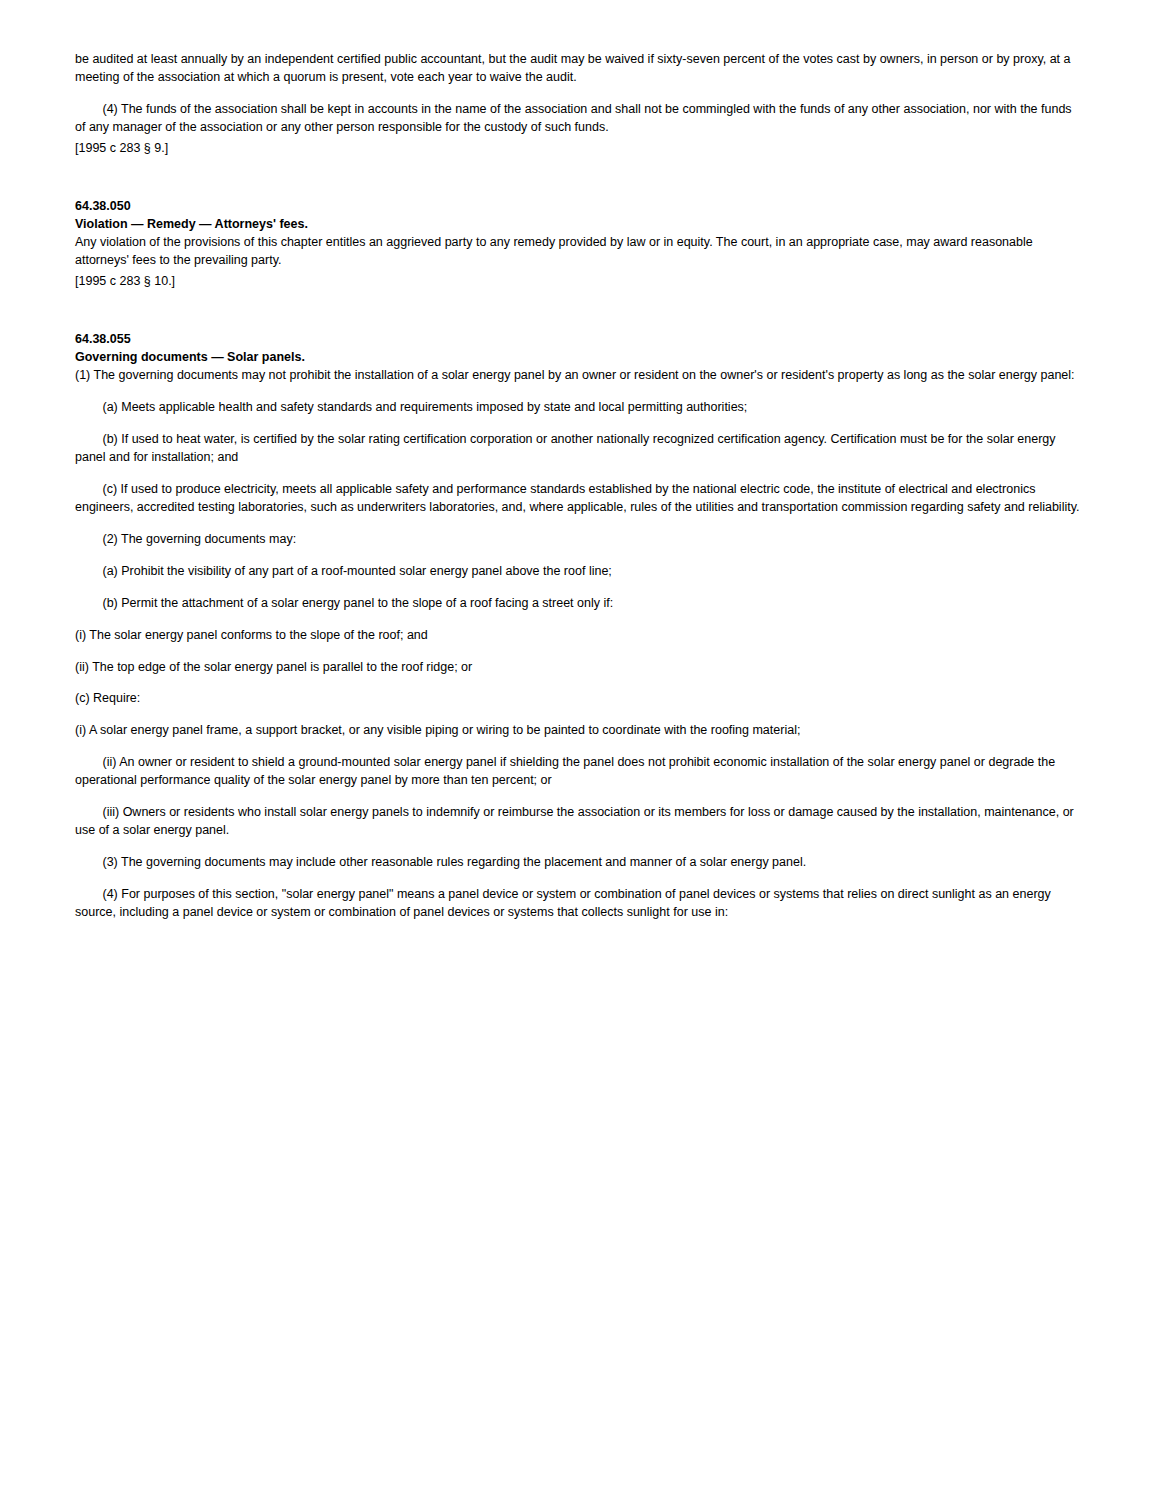be audited at least annually by an independent certified public accountant, but the audit may be waived if sixty-seven percent of the votes cast by owners, in person or by proxy, at a meeting of the association at which a quorum is present, vote each year to waive the audit.
(4) The funds of the association shall be kept in accounts in the name of the association and shall not be commingled with the funds of any other association, nor with the funds of any manager of the association or any other person responsible for the custody of such funds.
[1995 c 283 § 9.]
64.38.050
Violation — Remedy — Attorneys' fees.
Any violation of the provisions of this chapter entitles an aggrieved party to any remedy provided by law or in equity. The court, in an appropriate case, may award reasonable attorneys' fees to the prevailing party.
[1995 c 283 § 10.]
64.38.055
Governing documents — Solar panels.
(1) The governing documents may not prohibit the installation of a solar energy panel by an owner or resident on the owner's or resident's property as long as the solar energy panel:
(a) Meets applicable health and safety standards and requirements imposed by state and local permitting authorities;
(b) If used to heat water, is certified by the solar rating certification corporation or another nationally recognized certification agency. Certification must be for the solar energy panel and for installation; and
(c) If used to produce electricity, meets all applicable safety and performance standards established by the national electric code, the institute of electrical and electronics engineers, accredited testing laboratories, such as underwriters laboratories, and, where applicable, rules of the utilities and transportation commission regarding safety and reliability.
(2) The governing documents may:
(a) Prohibit the visibility of any part of a roof-mounted solar energy panel above the roof line;
(b) Permit the attachment of a solar energy panel to the slope of a roof facing a street only if:
(i) The solar energy panel conforms to the slope of the roof; and
(ii) The top edge of the solar energy panel is parallel to the roof ridge; or
(c) Require:
(i) A solar energy panel frame, a support bracket, or any visible piping or wiring to be painted to coordinate with the roofing material;
(ii) An owner or resident to shield a ground-mounted solar energy panel if shielding the panel does not prohibit economic installation of the solar energy panel or degrade the operational performance quality of the solar energy panel by more than ten percent; or
(iii) Owners or residents who install solar energy panels to indemnify or reimburse the association or its members for loss or damage caused by the installation, maintenance, or use of a solar energy panel.
(3) The governing documents may include other reasonable rules regarding the placement and manner of a solar energy panel.
(4) For purposes of this section, "solar energy panel" means a panel device or system or combination of panel devices or systems that relies on direct sunlight as an energy source, including a panel device or system or combination of panel devices or systems that collects sunlight for use in: